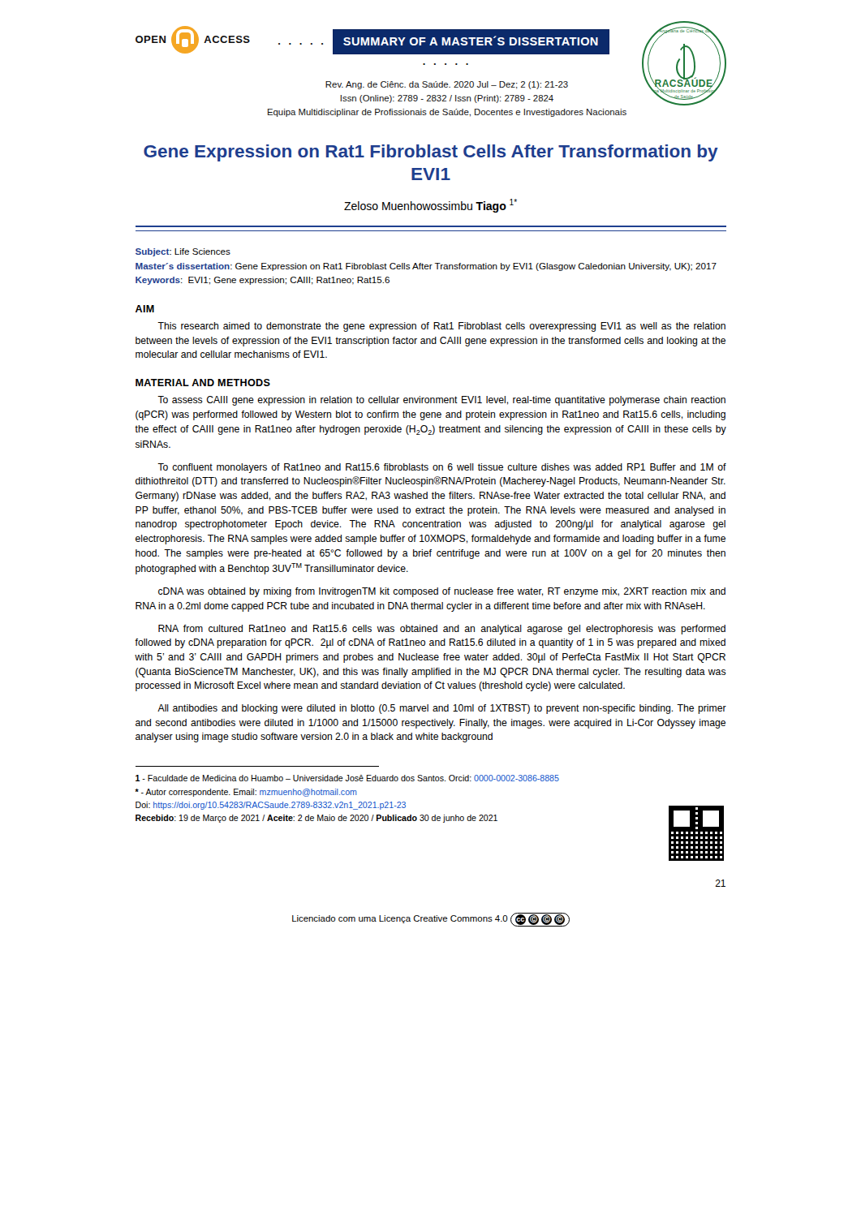OPEN
ACCESS
. . . . . SUMMARY OF A MASTER´S DISSERTATION. . . . .
Rev. Ang. de Ciênc. da Saúde. 2020 Jul – Dez; 2 (1): 21-23
Issn (Online): 2789 - 2832 / Issn (Print): 2789 - 2824
Equipa Multidisciplinar de Profissionais de Saúde, Docentes e Investigadores Nacionais
Revista Angolana de Ciências da Saúde
RACSAÚDE
Equipa Multidisciplinar de Profissionais de Saúde
Gene Expression on Rat1 Fibroblast Cells After Transformation by EVI1
Zeloso Muenhowossimbu Tiago 1*
Subject: Life Sciences
Master´s dissertation: Gene Expression on Rat1 Fibroblast Cells After Transformation by EVI1 (Glasgow Caledonian University, UK); 2017
Keywords: EVI1; Gene expression; CAIII; Rat1neo; Rat15.6
AIM
This research aimed to demonstrate the gene expression of Rat1 Fibroblast cells overexpressing EVI1 as well as the relation between the levels of expression of the EVI1 transcription factor and CAIII gene expression in the transformed cells and looking at the molecular and cellular mechanisms of EVI1.
MATERIAL AND METHODS
To assess CAIII gene expression in relation to cellular environment EVI1 level, real-time quantitative polymerase chain reaction (qPCR) was performed followed by Western blot to confirm the gene and protein expression in Rat1neo and Rat15.6 cells, including the effect of CAIII gene in Rat1neo after hydrogen peroxide (H2O2) treatment and silencing the expression of CAIII in these cells by siRNAs.
To confluent monolayers of Rat1neo and Rat15.6 fibroblasts on 6 well tissue culture dishes was added RP1 Buffer and 1M of dithiothreitol (DTT) and transferred to Nucleospin®Filter Nucleospin®RNA/Protein (Macherey-Nagel Products, Neumann-Neander Str. Germany) rDNase was added, and the buffers RA2, RA3 washed the filters. RNAse-free Water extracted the total cellular RNA, and PP buffer, ethanol 50%, and PBS-TCEB buffer were used to extract the protein. The RNA levels were measured and analysed in nanodrop spectrophotometer Epoch device. The RNA concentration was adjusted to 200ng/µl for analytical agarose gel electrophoresis. The RNA samples were added sample buffer of 10XMOPS, formaldehyde and formamide and loading buffer in a fume hood. The samples were pre-heated at 65°C followed by a brief centrifuge and were run at 100V on a gel for 20 minutes then photographed with a Benchtop 3UVTM Transilluminator device.
cDNA was obtained by mixing from InvitrogenTM kit composed of nuclease free water, RT enzyme mix, 2XRT reaction mix and RNA in a 0.2ml dome capped PCR tube and incubated in DNA thermal cycler in a different time before and after mix with RNAseH.
RNA from cultured Rat1neo and Rat15.6 cells was obtained and an analytical agarose gel electrophoresis was performed followed by cDNA preparation for qPCR. 2µl of cDNA of Rat1neo and Rat15.6 diluted in a quantity of 1 in 5 was prepared and mixed with 5’ and 3’ CAIII and GAPDH primers and probes and Nuclease free water added. 30µl of PerfeCta FastMix II Hot Start QPCR (Quanta BioScienceTM Manchester, UK), and this was finally amplified in the MJ QPCR DNA thermal cycler. The resulting data was processed in Microsoft Excel where mean and standard deviation of Ct values (threshold cycle) were calculated.
All antibodies and blocking were diluted in blotto (0.5 marvel and 10ml of 1XTBST) to prevent non-specific binding. The primer and second antibodies were diluted in 1/1000 and 1/15000 respectively. Finally, the images. were acquired in Li-Cor Odyssey image analyser using image studio software version 2.0 in a black and white background
1 - Faculdade de Medicina do Huambo – Universidade Josê Eduardo dos Santos. Orcid: 0000-0002-3086-8885
* - Autor correspondente. Email: mzmuenho@hotmail.com
Doi: https://doi.org/10.54283/RACSaude.2789-8332.v2n1_2021.p21-23
Recebido: 19 de Março de 2021 / Aceite: 2 de Maio de 2020 / Publicado 30 de junho de 2021
21
Licenciado com uma Licença Creative Commons 4.0
ccⒸⒸⒸ